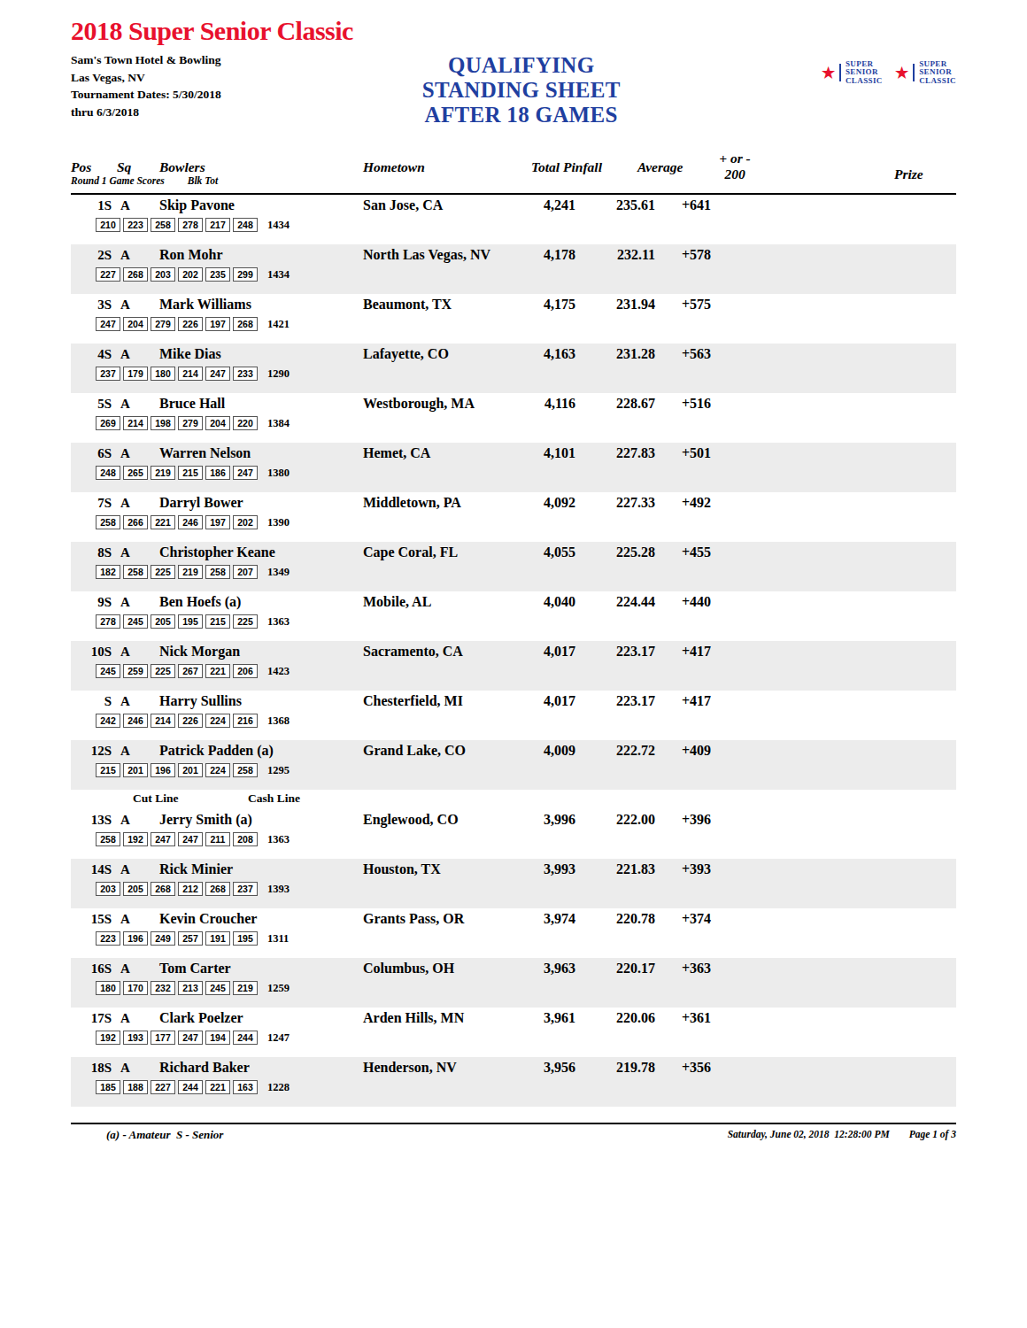2018 Super Senior Classic
Sam's Town Hotel & Bowling
Las Vegas, NV
Tournament Dates: 5/30/2018
thru 6/3/2018
QUALIFYING
STANDING SHEET
AFTER 18 GAMES
★ SUPER SENIOR CLASSIC
★ SUPER SENIOR CLASSIC
Pos Sq Bowlers Hometown Total Pinfall Average + or -
200 Prize
Round 1 Game ScoresBlk Tot
1S
A
Skip Pavone
San Jose, CA
4,241
235.61
+641
2102232582782172481434
2S
A
Ron Mohr
North Las Vegas, NV
4,178
232.11
+578
2272682032022352991434
3S
A
Mark Williams
Beaumont, TX
4,175
231.94
+575
2472042792261972681421
4S
A
Mike Dias
Lafayette, CO
4,163
231.28
+563
2371791802142472331290
5S
A
Bruce Hall
Westborough, MA
4,116
228.67
+516
2692141982792042201384
6S
A
Warren Nelson
Hemet, CA
4,101
227.83
+501
2482652192151862471380
7S
A
Darryl Bower
Middletown, PA
4,092
227.33
+492
2582662212461972021390
8S
A
Christopher Keane
Cape Coral, FL
4,055
225.28
+455
1822582252192582071349
9S
A
Ben Hoefs (a)
Mobile, AL
4,040
224.44
+440
2782452051952152251363
10S
A
Nick Morgan
Sacramento, CA
4,017
223.17
+417
2452592252672212061423
S
A
Harry Sullins
Chesterfield, MI
4,017
223.17
+417
2422462142262242161368
12S
A
Patrick Padden (a)
Grand Lake, CO
4,009
222.72
+409
2152011962012242581295
Cut Line Cash Line
13S
A
Jerry Smith (a)
Englewood, CO
3,996
222.00
+396
2581922472472112081363
14S
A
Rick Minier
Houston, TX
3,993
221.83
+393
2032052682122682371393
15S
A
Kevin Croucher
Grants Pass, OR
3,974
220.78
+374
2231962492571911951311
16S
A
Tom Carter
Columbus, OH
3,963
220.17
+363
1801702322132452191259
17S
A
Clark Poelzer
Arden Hills, MN
3,961
220.06
+361
1921931772471942441247
18S
A
Richard Baker
Henderson, NV
3,956
219.78
+356
1851882272442211631228
(a) - Amateur S - Senior
Saturday, June 02, 2018 12:28:00 PMPage 1 of 3